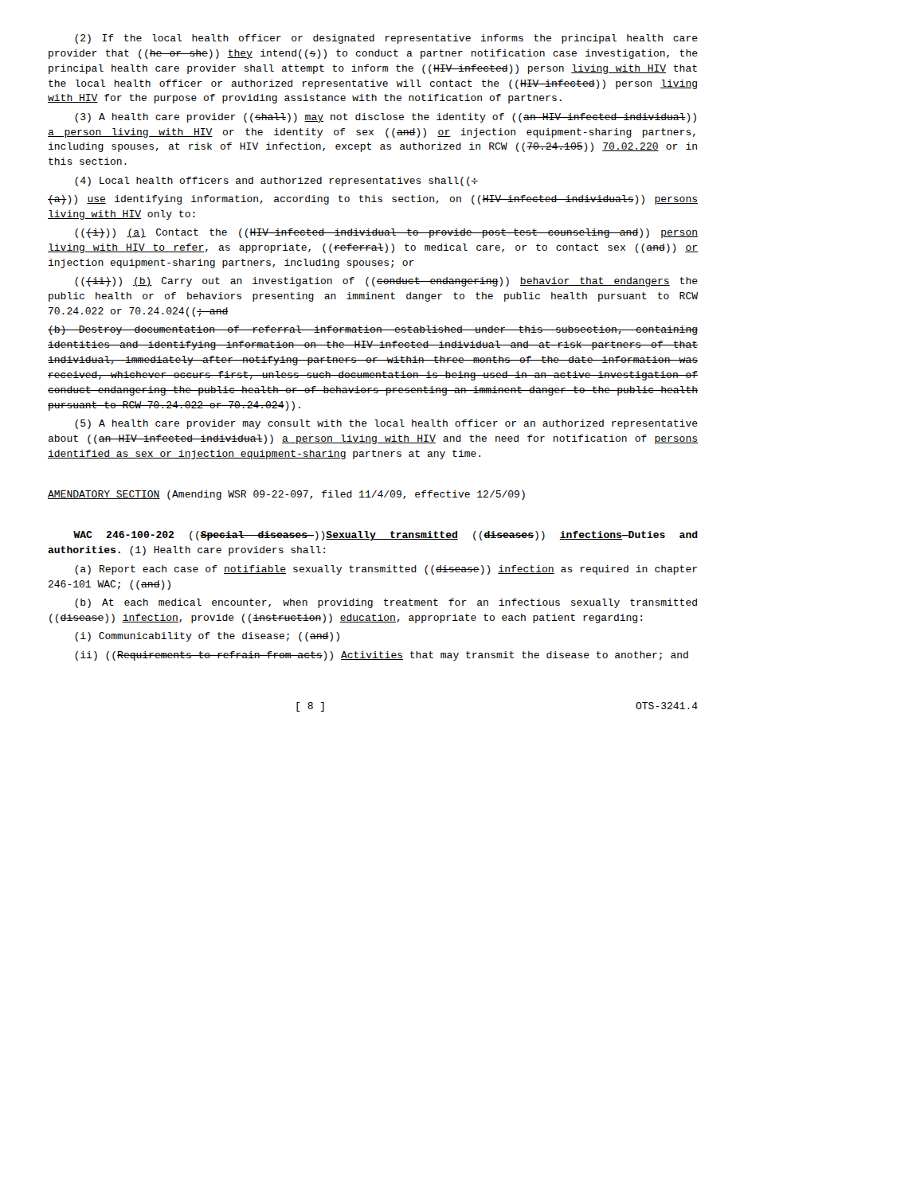(2) If the local health officer or designated representative informs the principal health care provider that ((he or she)) they intend((s)) to conduct a partner notification case investigation, the principal health care provider shall attempt to inform the ((HIV-infected)) person living with HIV that the local health officer or authorized representative will contact the ((HIV-infected)) person living with HIV for the purpose of providing assistance with the notification of partners.
(3) A health care provider ((shall)) may not disclose the identity of ((an HIV-infected individual)) a person living with HIV or the identity of sex ((and)) or injection equipment-sharing partners, including spouses, at risk of HIV infection, except as authorized in RCW ((70.24.105)) 70.02.220 or in this section.
(4) Local health officers and authorized representatives shall((:
(a))) use identifying information, according to this section, on ((HIV-infected individuals)) persons living with HIV only to:
(((i))) (a) Contact the ((HIV-infected individual to provide post-test counseling and)) person living with HIV to refer, as appropriate, ((referral)) to medical care, or to contact sex ((and)) or injection equipment-sharing partners, including spouses; or
(((ii))) (b) Carry out an investigation of ((conduct endangering)) behavior that endangers the public health or of behaviors presenting an imminent danger to the public health pursuant to RCW 70.24.022 or 70.24.024((; and
(b) Destroy documentation of referral information established under this subsection, containing identities and identifying information on the HIV-infected individual and at-risk partners of that individual, immediately after notifying partners or within three months of the date information was received, whichever occurs first, unless such documentation is being used in an active investigation of conduct endangering the public health or of behaviors presenting an imminent danger to the public health pursuant to RCW 70.24.022 or 70.24.024)).
(5) A health care provider may consult with the local health officer or an authorized representative about ((an HIV-infected individual)) a person living with HIV and the need for notification of persons identified as sex or injection equipment-sharing partners at any time.
AMENDATORY SECTION (Amending WSR 09-22-097, filed 11/4/09, effective 12/5/09)
WAC 246-100-202 ((Special diseases—))Sexually transmitted ((diseases)) infections—Duties and authorities. (1) Health care providers shall:
(a) Report each case of notifiable sexually transmitted ((disease)) infection as required in chapter 246-101 WAC; ((and))
(b) At each medical encounter, when providing treatment for an infectious sexually transmitted ((disease)) infection, provide ((instruction)) education, appropriate to each patient regarding:
(i) Communicability of the disease; ((and))
(ii) ((Requirements to refrain from acts)) Activities that may transmit the disease to another; and
[ 8 ] OTS-3241.4